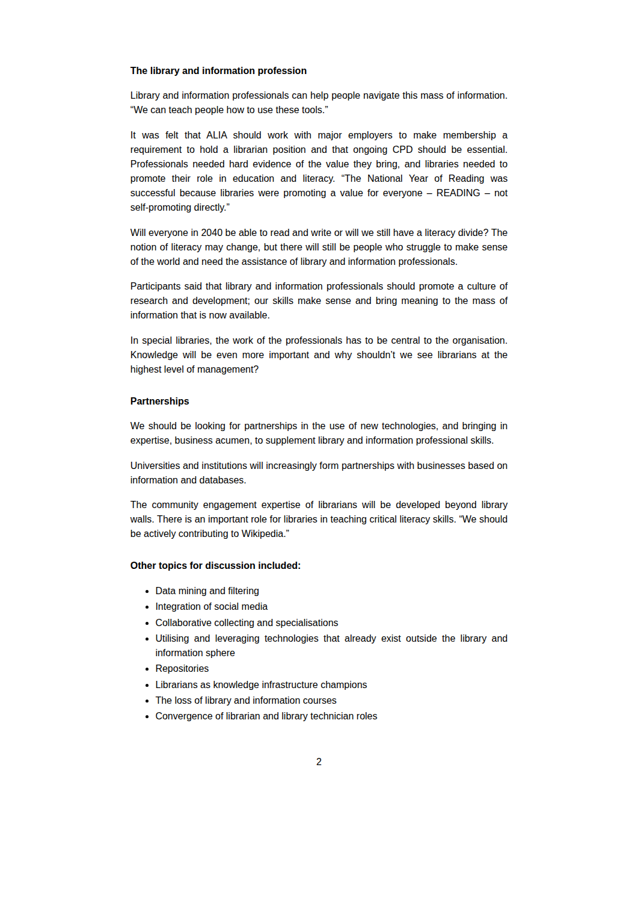The library and information profession
Library and information professionals can help people navigate this mass of information. “We can teach people how to use these tools.”
It was felt that ALIA should work with major employers to make membership a requirement to hold a librarian position and that ongoing CPD should be essential. Professionals needed hard evidence of the value they bring, and libraries needed to promote their role in education and literacy. “The National Year of Reading was successful because libraries were promoting a value for everyone – READING – not self-promoting directly.”
Will everyone in 2040 be able to read and write or will we still have a literacy divide? The notion of literacy may change, but there will still be people who struggle to make sense of the world and need the assistance of library and information professionals.
Participants said that library and information professionals should promote a culture of research and development; our skills make sense and bring meaning to the mass of information that is now available.
In special libraries, the work of the professionals has to be central to the organisation. Knowledge will be even more important and why shouldn’t we see librarians at the highest level of management?
Partnerships
We should be looking for partnerships in the use of new technologies, and bringing in expertise, business acumen, to supplement library and information professional skills.
Universities and institutions will increasingly form partnerships with businesses based on information and databases.
The community engagement expertise of librarians will be developed beyond library walls. There is an important role for libraries in teaching critical literacy skills. “We should be actively contributing to Wikipedia.”
Other topics for discussion included:
Data mining and filtering
Integration of social media
Collaborative collecting and specialisations
Utilising and leveraging technologies that already exist outside the library and information sphere
Repositories
Librarians as knowledge infrastructure champions
The loss of library and information courses
Convergence of librarian and library technician roles
2